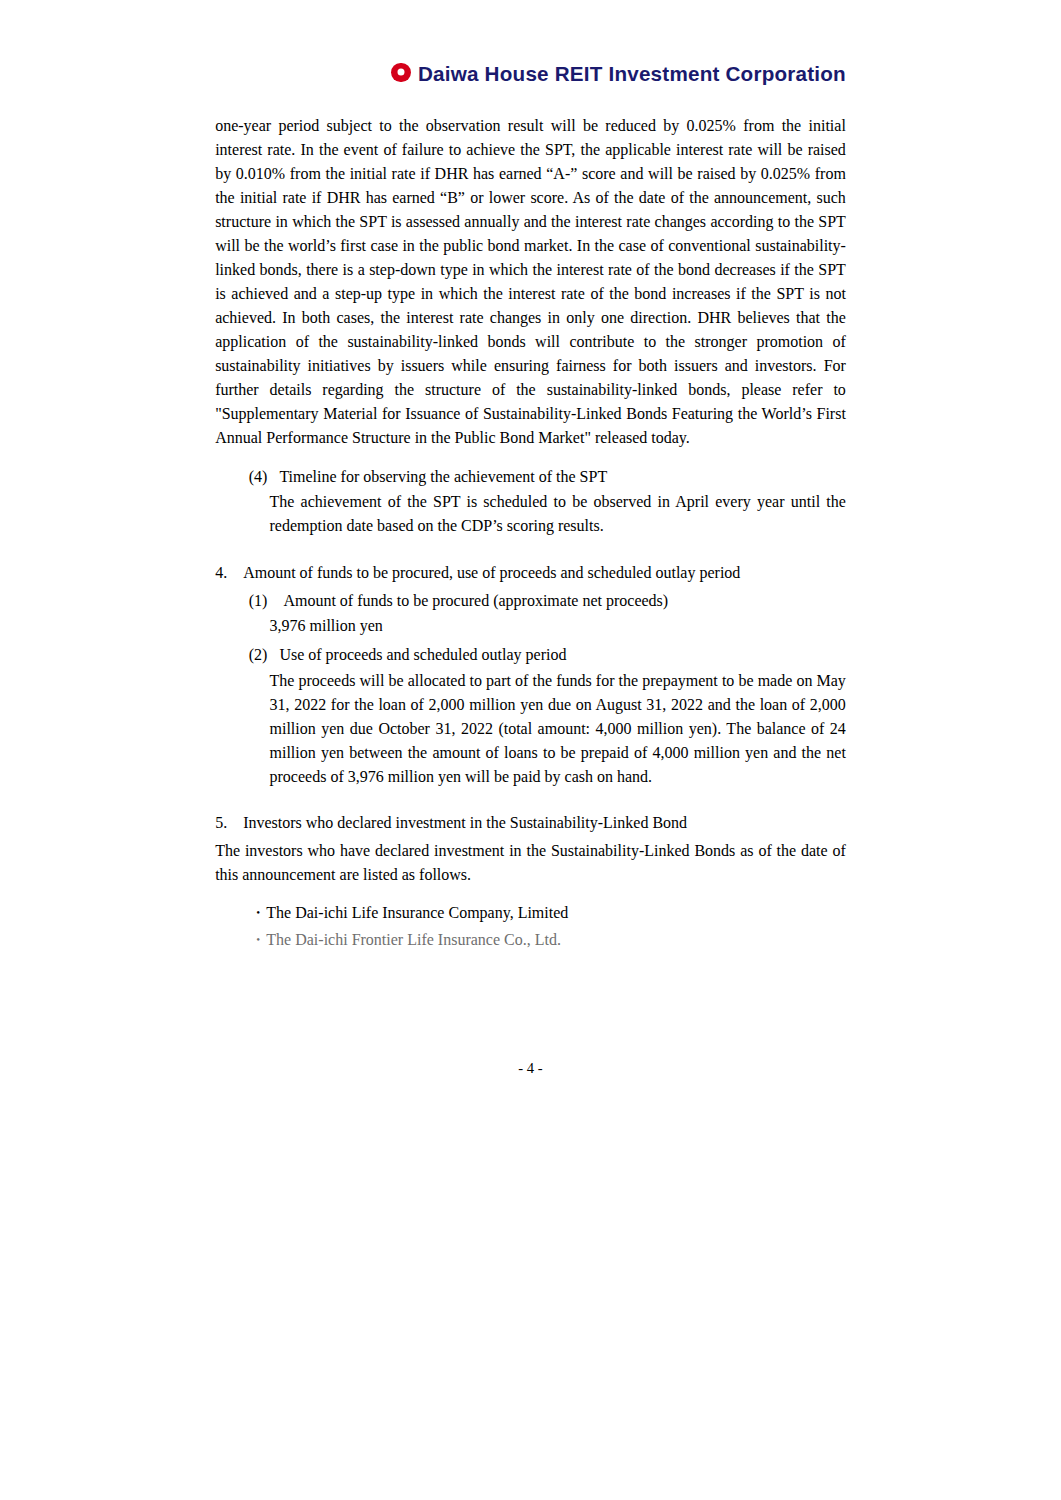Daiwa House REIT Investment Corporation
one-year period subject to the observation result will be reduced by 0.025% from the initial interest rate. In the event of failure to achieve the SPT, the applicable interest rate will be raised by 0.010% from the initial rate if DHR has earned “A-” score and will be raised by 0.025% from the initial rate if DHR has earned “B” or lower score. As of the date of the announcement, such structure in which the SPT is assessed annually and the interest rate changes according to the SPT will be the world’s first case in the public bond market. In the case of conventional sustainability-linked bonds, there is a step-down type in which the interest rate of the bond decreases if the SPT is achieved and a step-up type in which the interest rate of the bond increases if the SPT is not achieved. In both cases, the interest rate changes in only one direction. DHR believes that the application of the sustainability-linked bonds will contribute to the stronger promotion of sustainability initiatives by issuers while ensuring fairness for both issuers and investors. For further details regarding the structure of the sustainability-linked bonds, please refer to "Supplementary Material for Issuance of Sustainability-Linked Bonds Featuring the World’s First Annual Performance Structure in the Public Bond Market" released today.
(4) Timeline for observing the achievement of the SPT
The achievement of the SPT is scheduled to be observed in April every year until the redemption date based on the CDP’s scoring results.
4. Amount of funds to be procured, use of proceeds and scheduled outlay period
(1) Amount of funds to be procured (approximate net proceeds)
3,976 million yen
(2) Use of proceeds and scheduled outlay period
The proceeds will be allocated to part of the funds for the prepayment to be made on May 31, 2022 for the loan of 2,000 million yen due on August 31, 2022 and the loan of 2,000 million yen due October 31, 2022 (total amount: 4,000 million yen). The balance of 24 million yen between the amount of loans to be prepaid of 4,000 million yen and the net proceeds of 3,976 million yen will be paid by cash on hand.
5. Investors who declared investment in the Sustainability-Linked Bond
The investors who have declared investment in the Sustainability-Linked Bonds as of the date of this announcement are listed as follows.
・The Dai-ichi Life Insurance Company, Limited
・The Dai-ichi Frontier Life Insurance Co., Ltd.
- 4 -